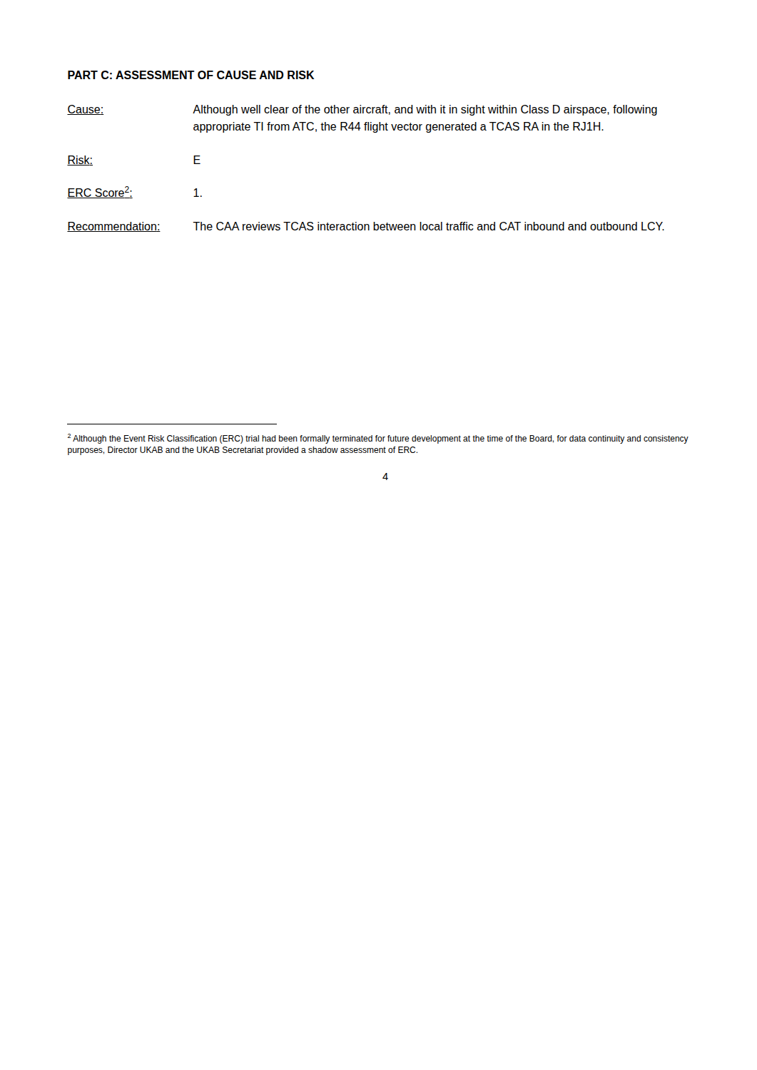PART C: ASSESSMENT OF CAUSE AND RISK
Cause:
Although well clear of the other aircraft, and with it in sight within Class D airspace, following appropriate TI from ATC, the R44 flight vector generated a TCAS RA in the RJ1H.
Risk:
E
ERC Score2:
1.
Recommendation:
The CAA reviews TCAS interaction between local traffic and CAT inbound and outbound LCY.
2 Although the Event Risk Classification (ERC) trial had been formally terminated for future development at the time of the Board, for data continuity and consistency purposes, Director UKAB and the UKAB Secretariat provided a shadow assessment of ERC.
4